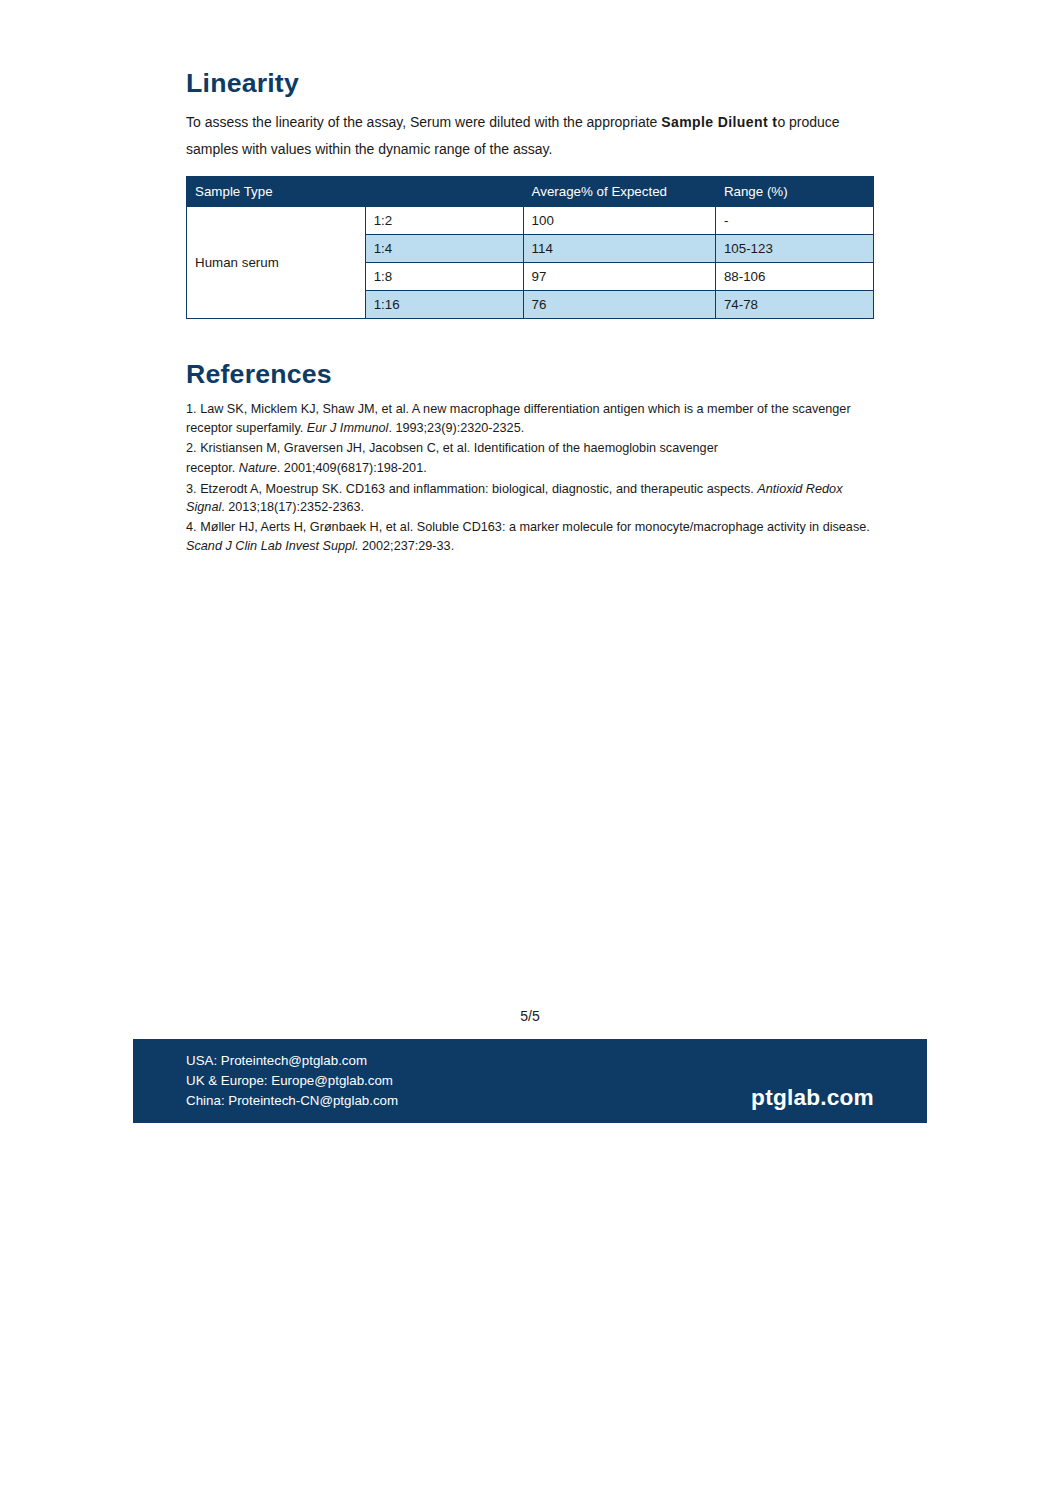Linearity
To assess the linearity of the assay, Serum were diluted with the appropriate Sample Diluent to produce samples with values within the dynamic range of the assay.
| Sample Type | | Average% of Expected | Range (%) |
| --- | --- | --- | --- |
| Human serum | 1:2 | 100 | - |
| 1:4 | 114 | 105-123 |
| 1:8 | 97 | 88-106 |
| 1:16 | 76 | 74-78 |
References
1. Law SK, Micklem KJ, Shaw JM, et al. A new macrophage differentiation antigen which is a member of the scavenger receptor superfamily. Eur J Immunol. 1993;23(9):2320-2325.
2. Kristiansen M, Graversen JH, Jacobsen C, et al. Identification of the haemoglobin scavenger
receptor. Nature. 2001;409(6817):198-201.
3. Etzerodt A, Moestrup SK. CD163 and inflammation: biological, diagnostic, and therapeutic aspects. Antioxid Redox Signal. 2013;18(17):2352-2363.
4. Møller HJ, Aerts H, Grønbaek H, et al. Soluble CD163: a marker molecule for monocyte/macrophage activity in disease. Scand J Clin Lab Invest Suppl. 2002;237:29-33.
5/5
USA: Proteintech@ptglab.com
UK & Europe: Europe@ptglab.com
China: Proteintech-CN@ptglab.com
ptglab.com